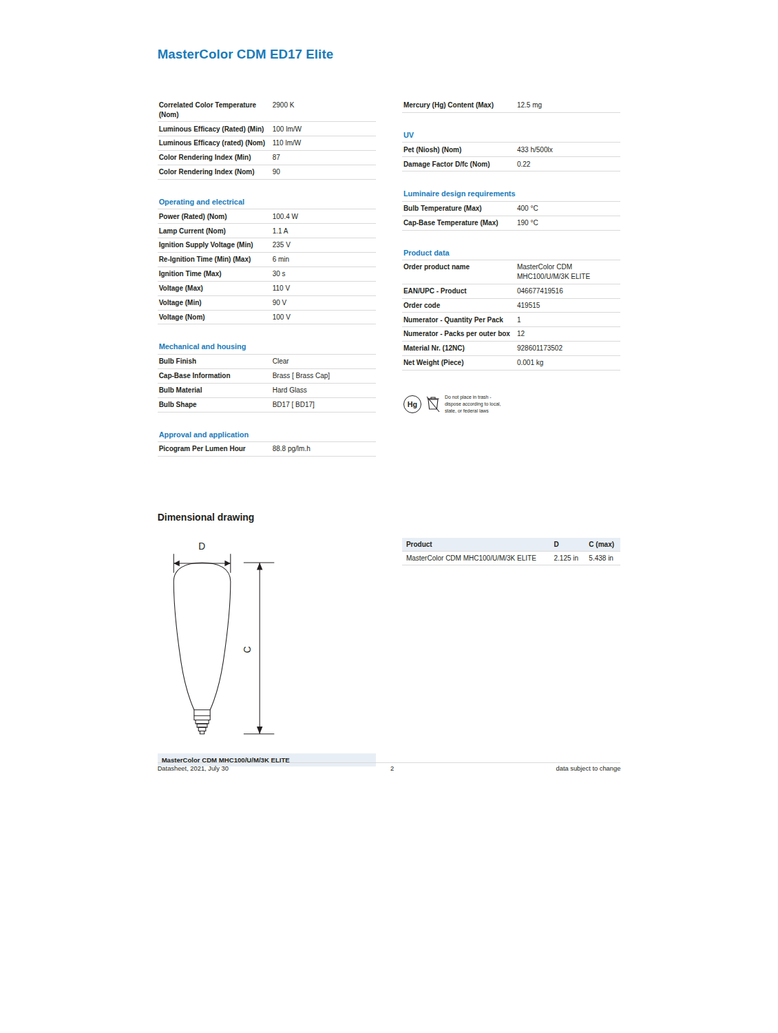MasterColor CDM ED17 Elite
| Correlated Color Temperature (Nom) | 2900 K |
| Luminous Efficacy (Rated) (Min) | 100 lm/W |
| Luminous Efficacy (rated) (Nom) | 110 lm/W |
| Color Rendering Index (Min) | 87 |
| Color Rendering Index (Nom) | 90 |
| Operating and electrical |
| Power (Rated) (Nom) | 100.4 W |
| Lamp Current (Nom) | 1.1 A |
| Ignition Supply Voltage (Min) | 235 V |
| Re-Ignition Time (Min) (Max) | 6 min |
| Ignition Time (Max) | 30 s |
| Voltage (Max) | 110 V |
| Voltage (Min) | 90 V |
| Voltage (Nom) | 100 V |
| Mechanical and housing |
| Bulb Finish | Clear |
| Cap-Base Information | Brass [ Brass Cap] |
| Bulb Material | Hard Glass |
| Bulb Shape | BD17 [ BD17] |
| Approval and application |
| Picogram Per Lumen Hour | 88.8 pg/lm.h |
| Mercury (Hg) Content (Max) | 12.5 mg |
| UV |
| Pet (Niosh) (Nom) | 433 h/500lx |
| Damage Factor D/fc (Nom) | 0.22 |
| Luminaire design requirements |
| Bulb Temperature (Max) | 400 °C |
| Cap-Base Temperature (Max) | 190 °C |
| Product data |
| Order product name | MasterColor CDM MHC100/U/M/3K ELITE |
| EAN/UPC - Product | 046677419516 |
| Order code | 419515 |
| Numerator - Quantity Per Pack | 1 |
| Numerator - Packs per outer box | 12 |
| Material Nr. (12NC) | 928601173502 |
| Net Weight (Piece) | 0.001 kg |
Hg
Do not place in trash -
dispose according to local,
state, or federal laws
Dimensional drawing
D C
MasterColor CDM MHC100/U/M/3K ELITE
| Product | D | C (max) |
| --- | --- | --- |
| MasterColor CDM MHC100/U/M/3K ELITE | 2.125 in | 5.438 in |
Datasheet, 2021, July 30
2
data subject to change